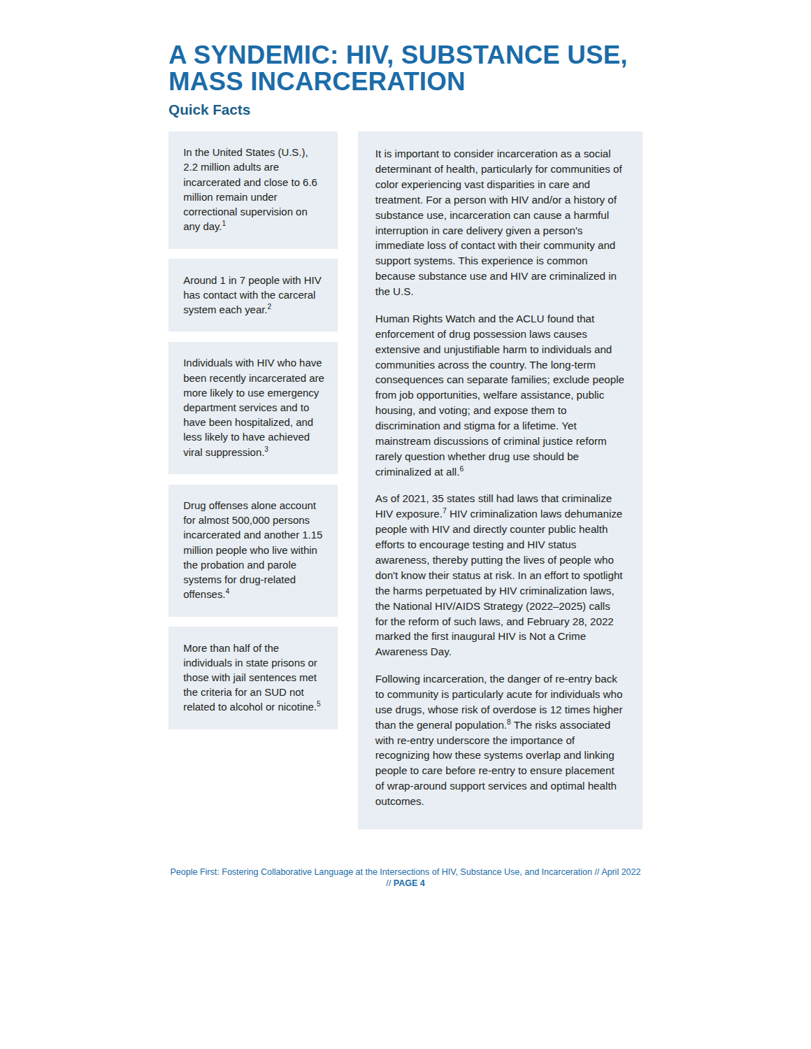A Syndemic: HIV, Substance Use, Mass Incarceration
Quick Facts
In the United States (U.S.), 2.2 million adults are incarcerated and close to 6.6 million remain under correctional supervision on any day.1
Around 1 in 7 people with HIV has contact with the carceral system each year.2
Individuals with HIV who have been recently incarcerated are more likely to use emergency department services and to have been hospitalized, and less likely to have achieved viral suppression.3
Drug offenses alone account for almost 500,000 persons incarcerated and another 1.15 million people who live within the probation and parole systems for drug-related offenses.4
More than half of the individuals in state prisons or those with jail sentences met the criteria for an SUD not related to alcohol or nicotine.5
It is important to consider incarceration as a social determinant of health, particularly for communities of color experiencing vast disparities in care and treatment. For a person with HIV and/or a history of substance use, incarceration can cause a harmful interruption in care delivery given a person's immediate loss of contact with their community and support systems. This experience is common because substance use and HIV are criminalized in the U.S.
Human Rights Watch and the ACLU found that enforcement of drug possession laws causes extensive and unjustifiable harm to individuals and communities across the country. The long-term consequences can separate families; exclude people from job opportunities, welfare assistance, public housing, and voting; and expose them to discrimination and stigma for a lifetime. Yet mainstream discussions of criminal justice reform rarely question whether drug use should be criminalized at all.6
As of 2021, 35 states still had laws that criminalize HIV exposure.7 HIV criminalization laws dehumanize people with HIV and directly counter public health efforts to encourage testing and HIV status awareness, thereby putting the lives of people who don't know their status at risk. In an effort to spotlight the harms perpetuated by HIV criminalization laws, the National HIV/AIDS Strategy (2022–2025) calls for the reform of such laws, and February 28, 2022 marked the first inaugural HIV is Not a Crime Awareness Day.
Following incarceration, the danger of re-entry back to community is particularly acute for individuals who use drugs, whose risk of overdose is 12 times higher than the general population.8 The risks associated with re-entry underscore the importance of recognizing how these systems overlap and linking people to care before re-entry to ensure placement of wrap-around support services and optimal health outcomes.
People First: Fostering Collaborative Language at the Intersections of HIV, Substance Use, and Incarceration // April 2022 // PAGE 4